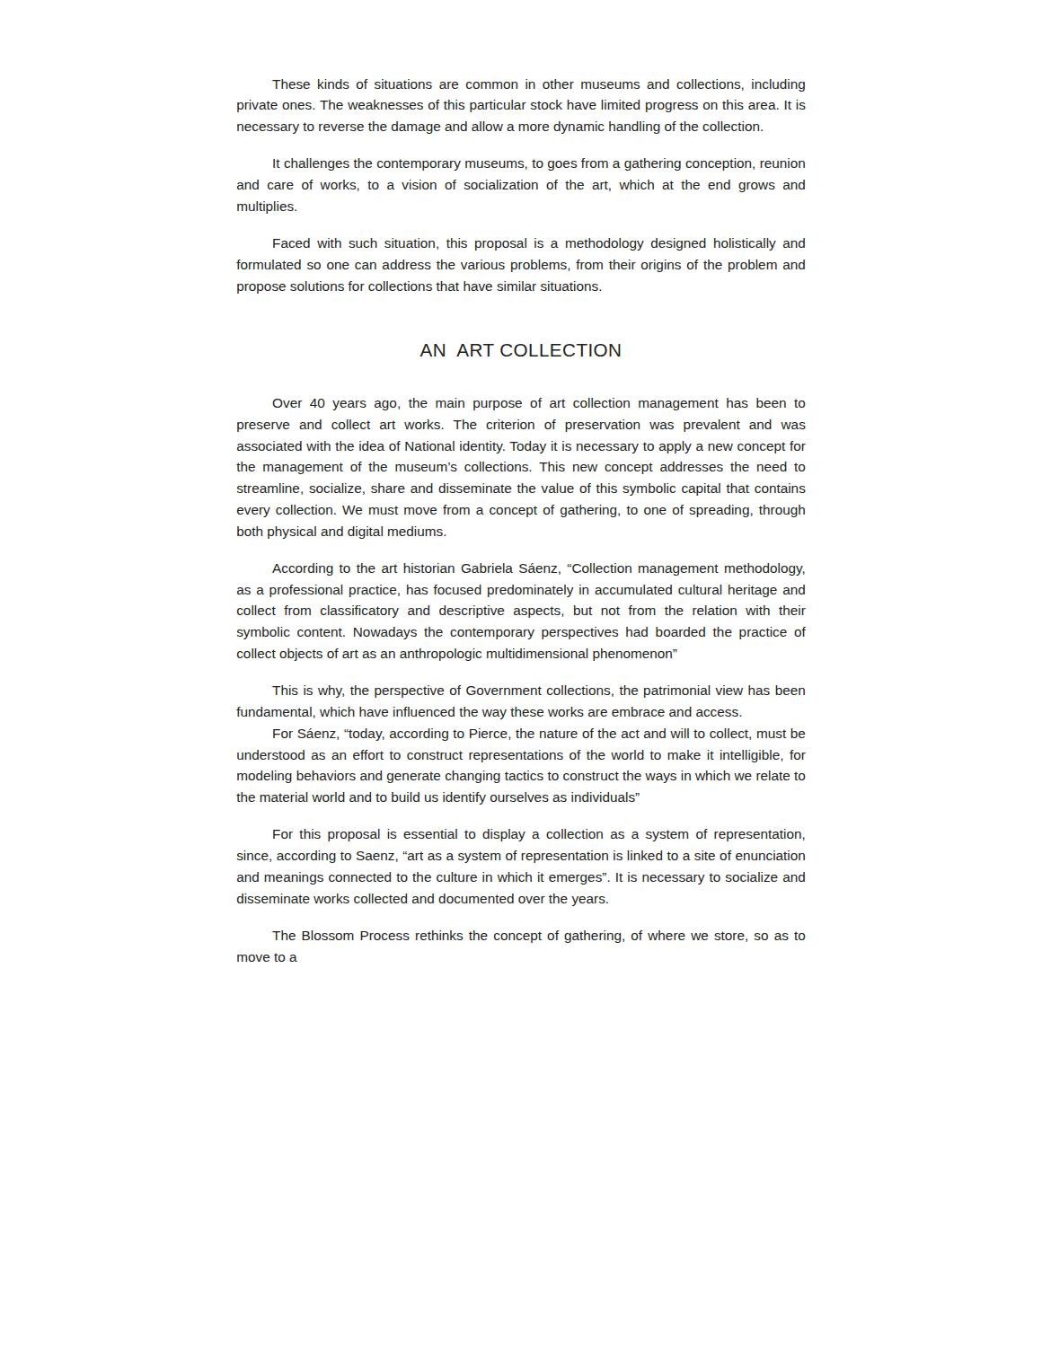These kinds of situations are common in other museums and collections, including private ones. The weaknesses of this particular stock have limited progress on this area. It is necessary to reverse the damage and allow a more dynamic handling of the collection.
It challenges the contemporary museums, to goes from a gathering conception, reunion and care of works, to a vision of socialization of the art, which at the end grows and multiplies.
Faced with such situation, this proposal is a methodology designed holistically and formulated so one can address the various problems, from their origins of the problem and propose solutions for collections that have similar situations.
AN ART COLLECTION
Over 40 years ago, the main purpose of art collection management has been to preserve and collect art works. The criterion of preservation was prevalent and was associated with the idea of National identity. Today it is necessary to apply a new concept for the management of the museum’s collections. This new concept addresses the need to streamline, socialize, share and disseminate the value of this symbolic capital that contains every collection. We must move from a concept of gathering, to one of spreading, through both physical and digital mediums.
According to the art historian Gabriela Sáenz, “Collection management methodology, as a professional practice, has focused predominately in accumulated cultural heritage and collect from classificatory and descriptive aspects, but not from the relation with their symbolic content. Nowadays the contemporary perspectives had boarded the practice of collect objects of art as an anthropologic multidimensional phenomenon”
This is why, the perspective of Government collections, the patrimonial view has been fundamental, which have influenced the way these works are embrace and access.
For Sáenz, “today, according to Pierce, the nature of the act and will to collect, must be understood as an effort to construct representations of the world to make it intelligible, for modeling behaviors and generate changing tactics to construct the ways in which we relate to the material world and to build us identify ourselves as individuals”
For this proposal is essential to display a collection as a system of representation, since, according to Saenz, “art as a system of representation is linked to a site of enunciation and meanings connected to the culture in which it emerges”. It is necessary to socialize and disseminate works collected and documented over the years.
The Blossom Process rethinks the concept of gathering, of where we store, so as to move to a